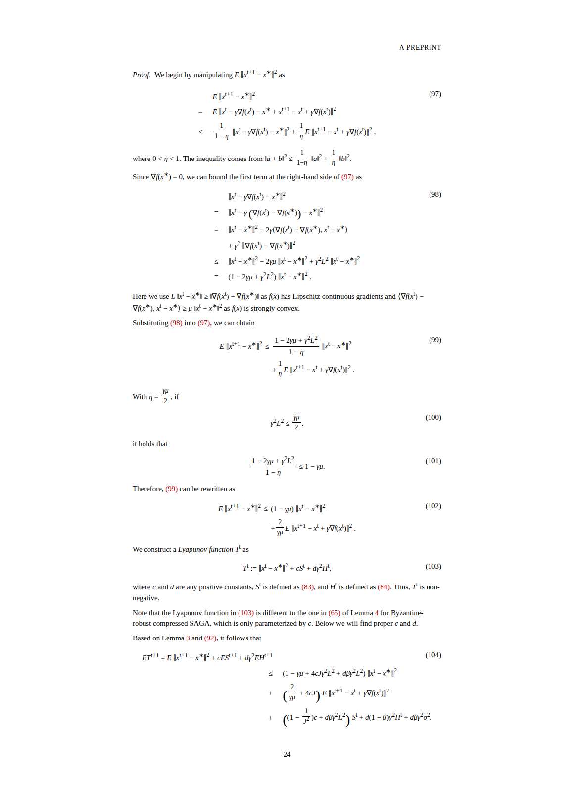A PREPRINT
Proof. We begin by manipulating E ‖xt+1 − x∗‖2 as
(97)
| | | E ‖ x t+1 − x ∗ ‖ 2 |
| = | | E ‖ x t − γ ∇ f ( x t ) − x ∗ + x t+1 − x t + γ ∇ f ( x t ) ‖ 2 |
| ≤ | | 1 1 − η ‖ x t − γ ∇ f ( x t ) − x ∗ ‖ 2 + 1 η E ‖ x t+1 − x t + γ ∇ f ( x t ) ‖ 2 , |
where 0 < η < 1. The inequality comes from ‖a + b‖2 ≤ 11−η ‖a‖2 + 1 η ‖b‖2.
Since ∇f(x∗) = 0, we can bound the first term at the right-hand side of (97) as
(98)
| | | ‖ x t − γ ∇ f ( x t ) − x ∗ ‖ 2 |
| = | | ‖ x t − γ ( ∇ f ( x t ) − ∇ f ( x ∗ ) ) − x ∗ ‖ 2 |
| = | | ‖ x t − x ∗ ‖ 2 − 2 γ ⟨∇ f ( x t ) − ∇ f ( x ∗ ), x t − x ∗ ⟩ |
| | | + γ 2 ‖ ∇ f ( x t ) − ∇ f ( x ∗ ) ‖ 2 |
| ≤ | | ‖ x t − x ∗ ‖ 2 − 2 γμ ‖ x t − x ∗ ‖ 2 + γ 2 L 2 ‖ x t − x ∗ ‖ 2 |
| = | | (1 − 2 γμ + γ 2 L 2 ) ‖ x t − x ∗ ‖ 2 . |
Here we use L ‖xt − x∗‖ ≥ ‖∇f(xt) − ∇f(x∗)‖ as f(x) has Lipschitz continuous gradients and ⟨∇f(xt) − ∇f(x∗), xt − x∗⟩ ≥ μ ‖xt − x∗‖2 as f(x) is strongly convex.
Substituting (98) into (97), we can obtain
(99)
| E ‖ x t+1 − x ∗ ‖ 2 | ≤ | 1 − 2 γμ + γ 2 L 2 1 − η ‖ x t − x ∗ ‖ 2 |
| | | + 1 η E ‖ x t+1 − x t + γ ∇ f ( x t ) ‖ 2 . |
With η = γμ 2, if
(100)
γ2L2 ≤ γμ 2,
it holds that
(101)
1 − 2γμ + γ2L21 − η ≤ 1 − γμ.
Therefore, (99) can be rewritten as
(102)
| E ‖ x t+1 − x ∗ ‖ 2 | ≤ | (1 − γμ ) ‖ x t − x ∗ ‖ 2 |
| | | + 2 γμ E ‖ x t+1 − x t + γ ∇ f ( x t ) ‖ 2 . |
We construct a Lyapunov function Tt as
(103)
Tt := ‖xt − x∗‖2 + cSt + dγ2Ht,
where c and d are any positive constants, St is defined as (83), and Ht is defined as (84). Thus, Tt is non-negative.
Note that the Lyapunov function in (103) is different to the one in (65) of Lemma 4 for Byzantine-robust compressed SAGA, which is only parameterized by c. Below we will find proper c and d.
Based on Lemma 3 and (92), it follows that
(104)
| ET t+1 = E ‖ x t+1 − x ∗ ‖ 2 + cES t+1 + dγ 2 EH t+1 | | |
| ≤ | | (1 − γμ + 4 cJγ 2 L 2 + dβγ 2 L 2 ) ‖ x t − x ∗ ‖ 2 |
| + | | ( 2 γμ + 4 cJ ) E ‖ x t+1 − x t + γ ∇ f ( x t ) ‖ 2 |
| + | | ( (1 − 1 J 2 ) c + dβγ 2 L 2 ) S t + d (1 − β ) γ 2 H t + dβγ 2 σ 2 . |
24